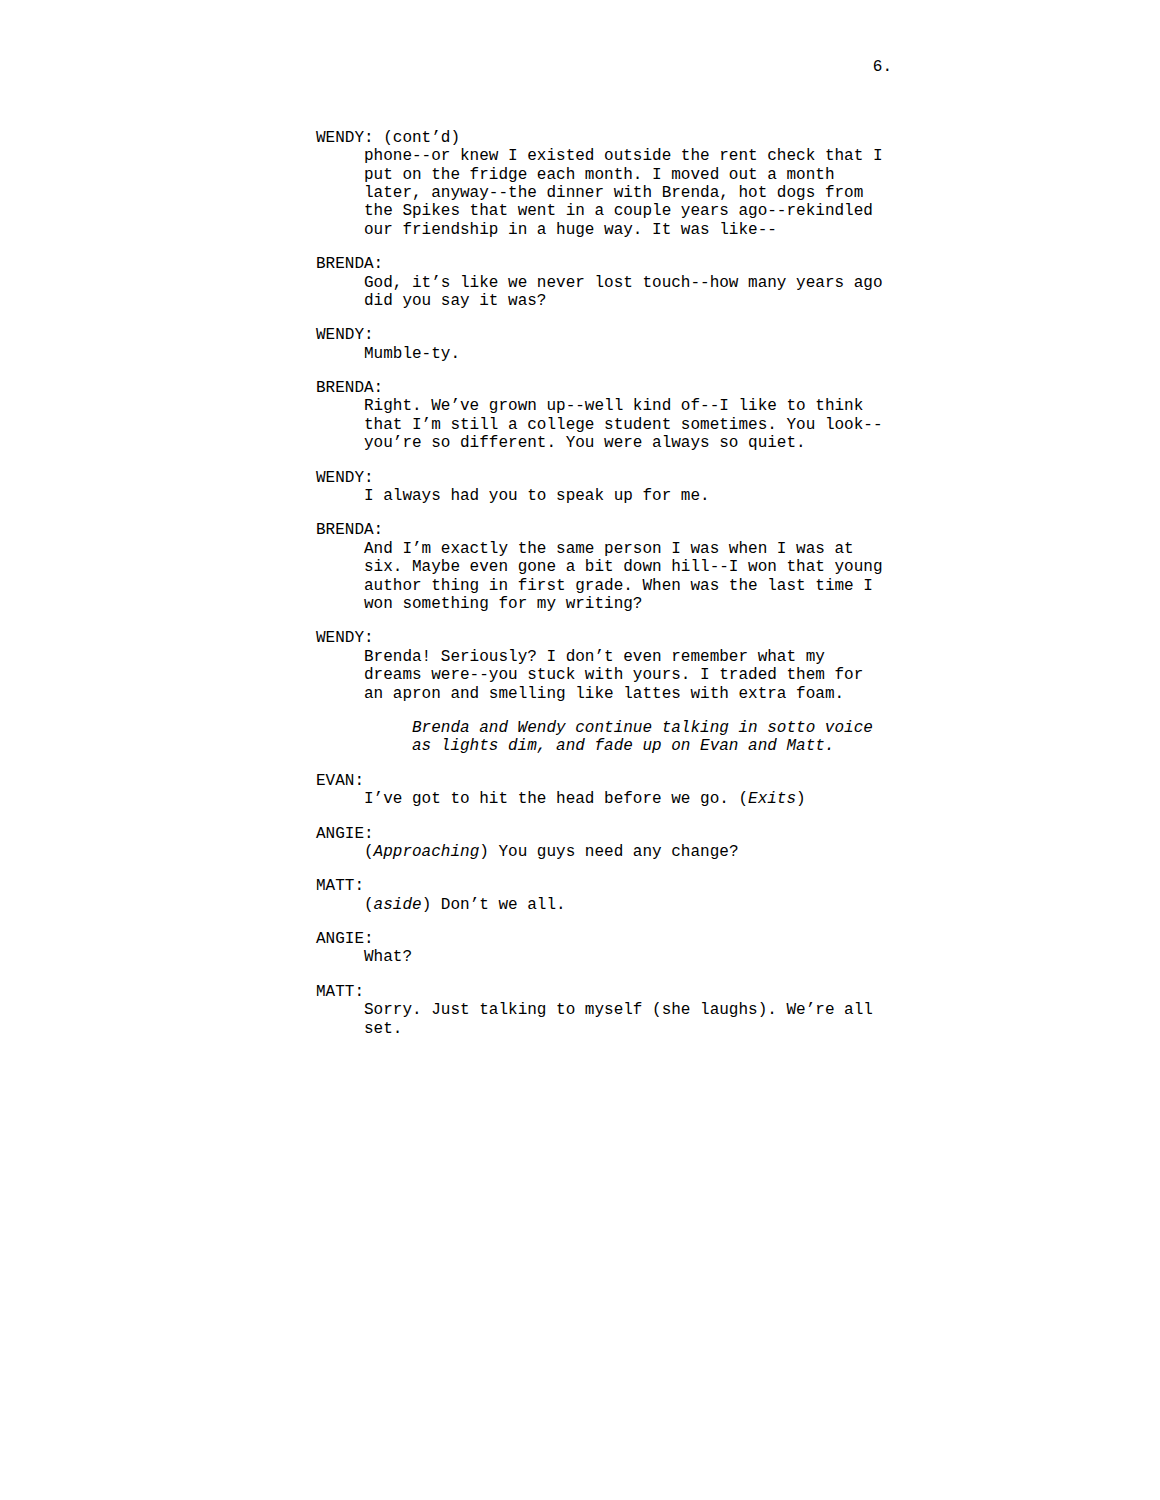6.
WENDY: (cont’d)
phone--or knew I existed outside the rent check that I put on the fridge each month. I moved out a month later, anyway--the dinner with Brenda, hot dogs from the Spikes that went in a couple years ago--rekindled our friendship in a huge way. It was like--
BRENDA:
God, it’s like we never lost touch--how many years ago did you say it was?
WENDY:
Mumble-ty.
BRENDA:
Right. We’ve grown up--well kind of--I like to think that I’m still a college student sometimes. You look--you’re so different. You were always so quiet.
WENDY:
I always had you to speak up for me.
BRENDA:
And I’m exactly the same person I was when I was at six. Maybe even gone a bit down hill--I won that young author thing in first grade. When was the last time I won something for my writing?
WENDY:
Brenda! Seriously? I don’t even remember what my dreams were--you stuck with yours. I traded them for an apron and smelling like lattes with extra foam.
Brenda and Wendy continue talking in sotto voice as lights dim, and fade up on Evan and Matt.
EVAN:
I’ve got to hit the head before we go. (Exits)
ANGIE:
(Approaching) You guys need any change?
MATT:
(aside) Don’t we all.
ANGIE:
What?
MATT:
Sorry. Just talking to myself (she laughs). We’re all set.